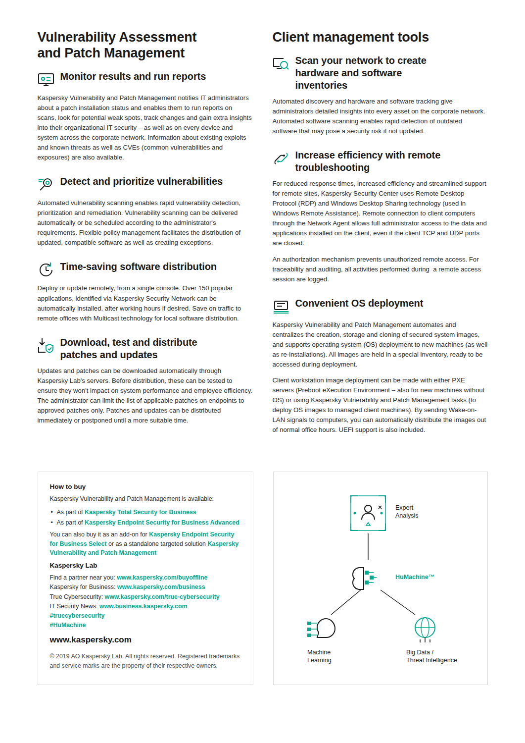Vulnerability Assessment
and Patch Management
Monitor results and run reports
Kaspersky Vulnerability and Patch Management notifies IT administrators about a patch installation status and enables them to run reports on scans, look for potential weak spots, track changes and gain extra insights into their organizational IT security – as well as on every device and system across the corporate network. Information about existing exploits and known threats as well as CVEs (common vulnerabilities and exposures) are also available.
Detect and prioritize vulnerabilities
Automated vulnerability scanning enables rapid vulnerability detection, prioritization and remediation. Vulnerability scanning can be delivered automatically or be scheduled according to the administrator's requirements. Flexible policy management facilitates the distribution of updated, compatible software as well as creating exceptions.
Time-saving software distribution
Deploy or update remotely, from a single console. Over 150 popular applications, identified via Kaspersky Security Network can be automatically installed, after working hours if desired. Save on traffic to remote offices with Multicast technology for local software distribution.
Download, test and distribute
patches and updates
Updates and patches can be downloaded automatically through Kaspersky Lab's servers. Before distribution, these can be tested to ensure they won't impact on system performance and employee efficiency. The administrator can limit the list of applicable patches on endpoints to approved patches only. Patches and updates can be distributed immediately or postponed until a more suitable time.
Client management tools
Scan your network to create
hardware and software
inventories
Automated discovery and hardware and software tracking give administrators detailed insights into every asset on the corporate network. Automated software scanning enables rapid detection of outdated software that may pose a security risk if not updated.
Increase efficiency with remote
troubleshooting
For reduced response times, increased efficiency and streamlined support for remote sites, Kaspersky Security Center uses Remote Desktop Protocol (RDP) and Windows Desktop Sharing technology (used in Windows Remote Assistance). Remote connection to client computers through the Network Agent allows full administrator access to the data and applications installed on the client, even if the client TCP and UDP ports are closed.
An authorization mechanism prevents unauthorized remote access. For traceability and auditing, all activities performed during a remote access session are logged.
Convenient OS deployment
Kaspersky Vulnerability and Patch Management automates and centralizes the creation, storage and cloning of secured system images, and supports operating system (OS) deployment to new machines (as well as re-installations). All images are held in a special inventory, ready to be accessed during deployment.
Client workstation image deployment can be made with either PXE servers (Preboot eXecution Environment – also for new machines without OS) or using Kaspersky Vulnerability and Patch Management tasks (to deploy OS images to managed client machines). By sending Wake-on-LAN signals to computers, you can automatically distribute the images out of normal office hours. UEFI support is also included.
How to buy
Kaspersky Vulnerability and Patch Management is available:
As part of Kaspersky Total Security for Business
As part of Kaspersky Endpoint Security for Business Advanced
You can also buy it as an add-on for Kaspersky Endpoint Security for Business Select or as a standalone targeted solution Kaspersky Vulnerability and Patch Management
Kaspersky Lab
Find a partner near you: www.kaspersky.com/buyoffline
Kaspersky for Business: www.kaspersky.com/business
True Cybersecurity: www.kaspersky.com/true-cybersecurity
IT Security News: www.business.kaspersky.com
#truecybersecurity
#HuMachine
www.kaspersky.com
© 2019 AO Kaspersky Lab. All rights reserved. Registered trademarks and service marks are the property of their respective owners.
Expert Analysis HuMachine™ Machine Learning Big Data / Threat Intelligence